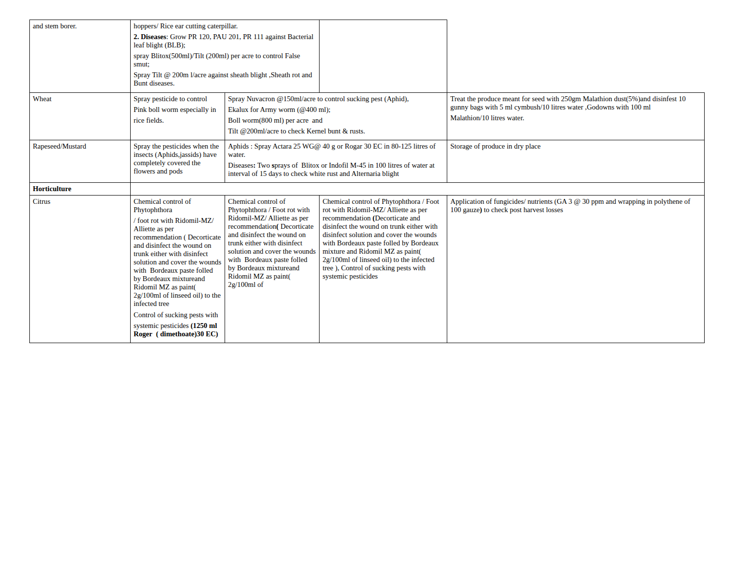| and stem borer. | hoppers/ Rice ear cutting caterpillar. 2. Diseases : Grow PR 120, PAU 201, PR 111 against Bacterial leaf blight (BLB); spray Blitox(500ml)/Tilt (200ml) per acre to control False smut; Spray Tilt @ 200m l/acre against sheath blight ,Sheath rot and Bunt diseases. | |
| Wheat | Spray pesticide to control Pink boll worm especially in rice fields. | Spray Nuvacron @150ml/acre to control sucking pest (Aphid), Ekalux for Army worm (@400 ml); Boll worm(800 ml) per acre and Tilt @200ml/acre to check Kernel bunt & rusts. | Treat the produce meant for seed with 250gm Malathion dust(5%)and disinfest 10 gunny bags with 5 ml cymbush/10 litres water ,Godowns with 100 ml Malathion/10 litres water. |
| Rapeseed/Mustard | Spray the pesticides when the insects (Aphids,jassids) have completely covered the flowers and pods | Aphids : Spray Actara 25 WG@ 40 g or Rogar 30 EC in 80-125 litres of water. Diseases : Two s prays of Blitox or Indofil M-45 in 100 litres of water at interval of 15 days to check white rust and Alternaria blight | Storage of produce in dry place |
| Horticulture | |
| Citrus | Chemical control of Phytophthora / foot rot with Ridomil-MZ/ Alliette as per recommendation ( Decorticate and disinfect the wound on trunk either with disinfect solution and cover the wounds with Bordeaux paste folled by Bordeaux mixtureand Ridomil MZ as paint( 2g/100ml of linseed oil) to the infected tree Control of sucking pests with systemic pesticides (1250 ml Roger ( dimethoate)30 EC) | Chemical control of Phytophthora / Foot rot with Ridomil-MZ/ Alliette as per recommendation ( Decorticate and disinfect the wound on trunk either with disinfect solution and cover the wounds with Bordeaux paste folled by Bordeaux mixtureand Ridomil MZ as paint( 2g/100ml of | Chemical control of Phytophthora / Foot rot with Ridomil-MZ/ Alliette as per recommendation ( Decorticate and disinfect the wound on trunk either with disinfect solution and cover the wounds with Bordeaux paste folled by Bordeaux mixture and Ridomil MZ as paint( 2g/100ml of linseed oil) to the infected tree ), Control of sucking pests with systemic pesticides | Application of fungicides/ nutrients (GA 3 @ 30 ppm and wrapping in polythene of 100 gauze ) to check post harvest losses |